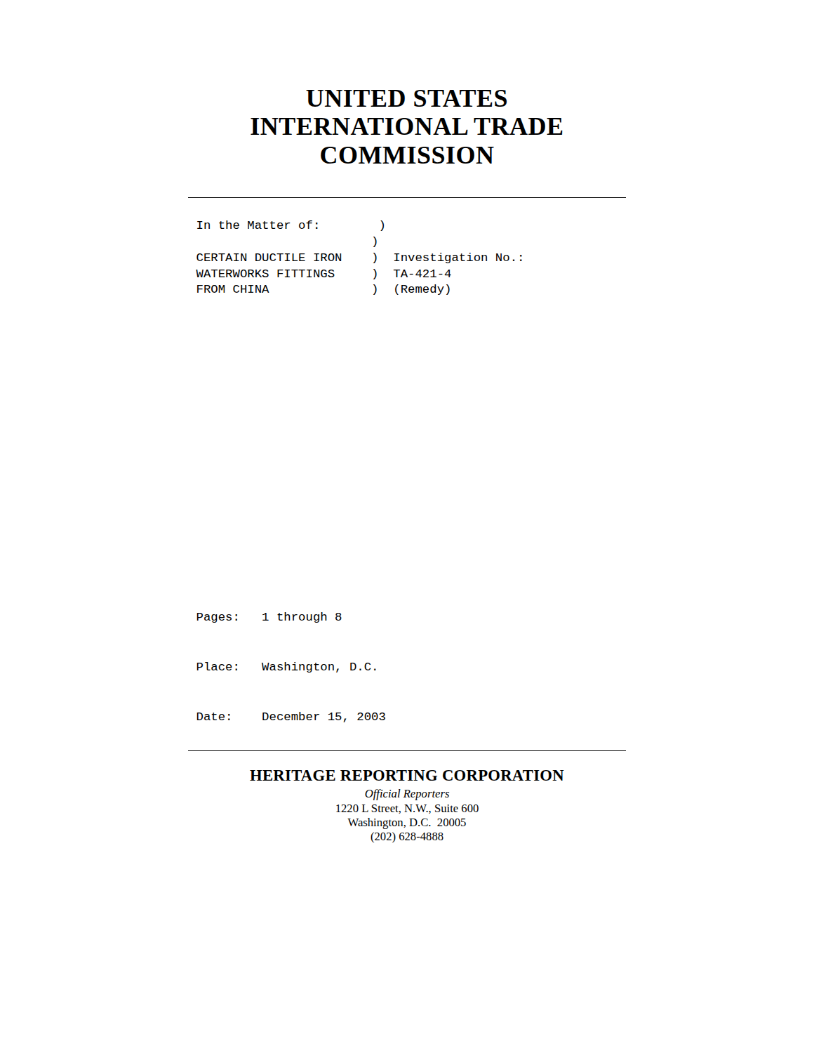UNITED STATES
INTERNATIONAL TRADE COMMISSION
In the Matter of: ) ) CERTAIN DUCTILE IRON ) Investigation No.: WATERWORKS FITTINGS ) TA-421-4 FROM CHINA ) (Remedy)
Pages: 1 through 8 Place: Washington, D.C. Date: December 15, 2003
HERITAGE REPORTING CORPORATION
Official Reporters
1220 L Street, N.W., Suite 600
Washington, D.C. 20005
(202) 628-4888